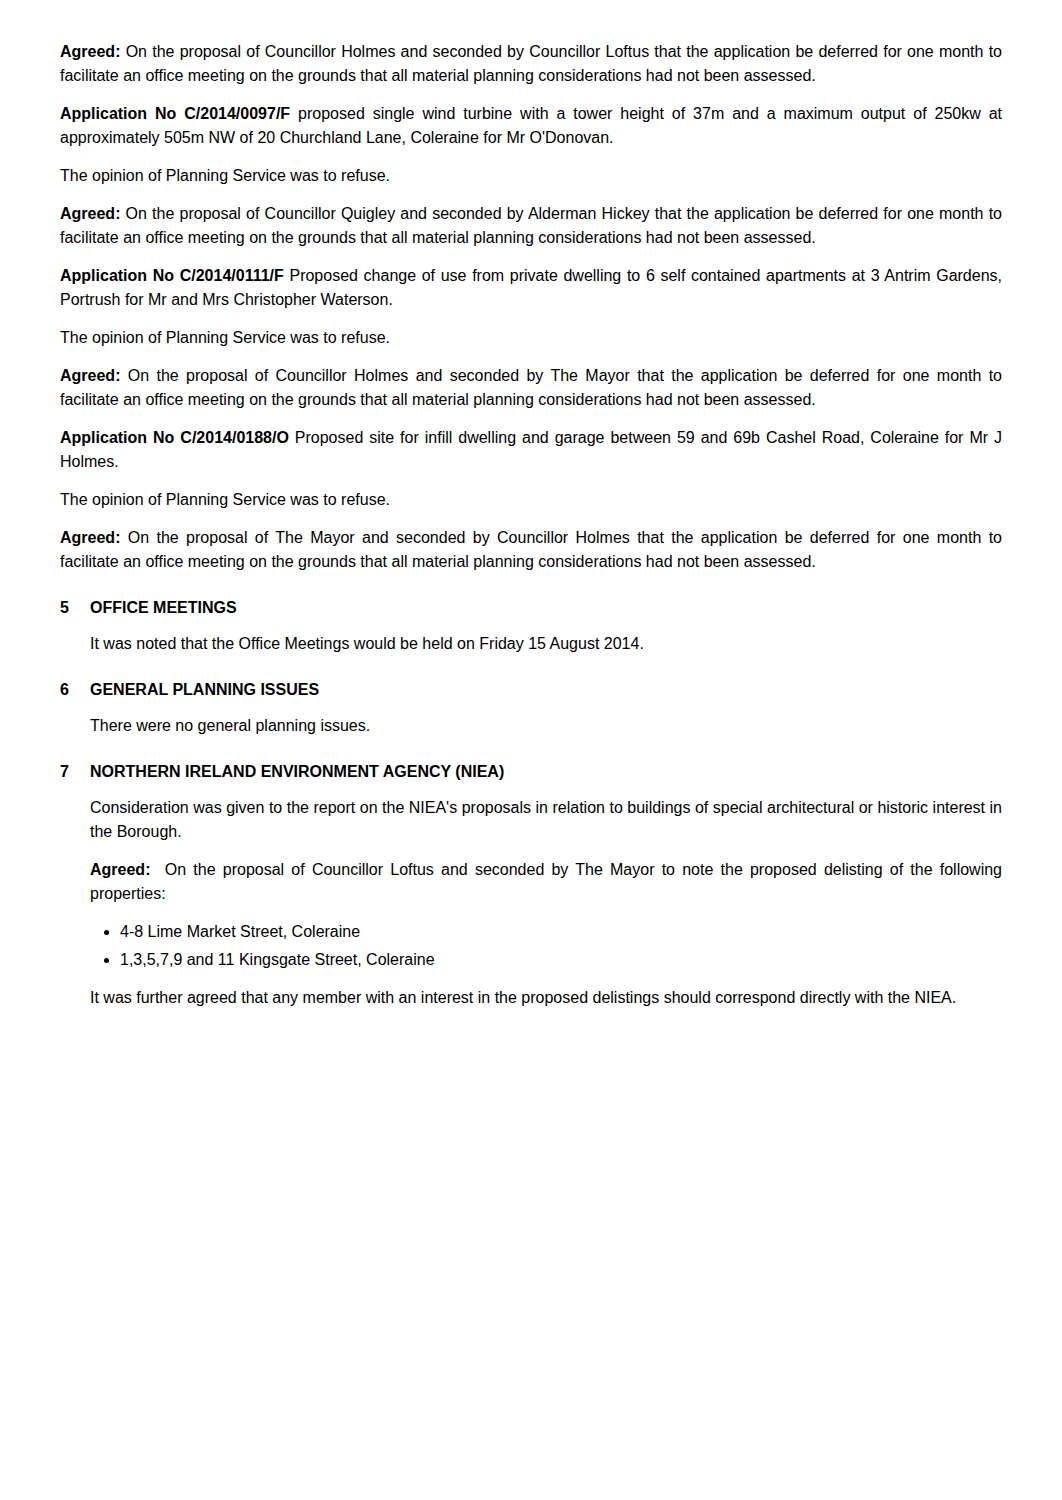Agreed: On the proposal of Councillor Holmes and seconded by Councillor Loftus that the application be deferred for one month to facilitate an office meeting on the grounds that all material planning considerations had not been assessed.
Application No C/2014/0097/F proposed single wind turbine with a tower height of 37m and a maximum output of 250kw at approximately 505m NW of 20 Churchland Lane, Coleraine for Mr O'Donovan.
The opinion of Planning Service was to refuse.
Agreed: On the proposal of Councillor Quigley and seconded by Alderman Hickey that the application be deferred for one month to facilitate an office meeting on the grounds that all material planning considerations had not been assessed.
Application No C/2014/0111/F Proposed change of use from private dwelling to 6 self contained apartments at 3 Antrim Gardens, Portrush for Mr and Mrs Christopher Waterson.
The opinion of Planning Service was to refuse.
Agreed: On the proposal of Councillor Holmes and seconded by The Mayor that the application be deferred for one month to facilitate an office meeting on the grounds that all material planning considerations had not been assessed.
Application No C/2014/0188/O Proposed site for infill dwelling and garage between 59 and 69b Cashel Road, Coleraine for Mr J Holmes.
The opinion of Planning Service was to refuse.
Agreed: On the proposal of The Mayor and seconded by Councillor Holmes that the application be deferred for one month to facilitate an office meeting on the grounds that all material planning considerations had not been assessed.
5 Office Meetings
It was noted that the Office Meetings would be held on Friday 15 August 2014.
6 General Planning Issues
There were no general planning issues.
7 Northern Ireland Environment Agency (NIEA)
Consideration was given to the report on the NIEA's proposals in relation to buildings of special architectural or historic interest in the Borough.
Agreed: On the proposal of Councillor Loftus and seconded by The Mayor to note the proposed delisting of the following properties:
4-8 Lime Market Street, Coleraine
1,3,5,7,9 and 11 Kingsgate Street, Coleraine
It was further agreed that any member with an interest in the proposed delistings should correspond directly with the NIEA.